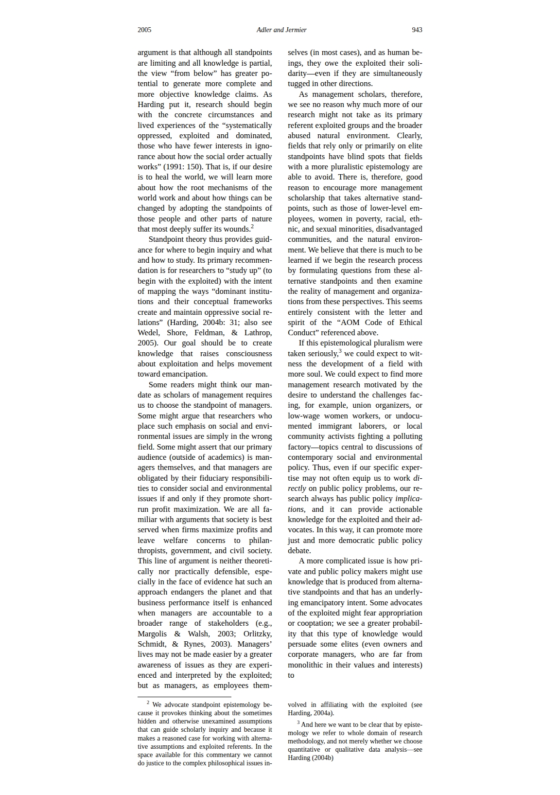2005 Adler and Jermier 943
argument is that although all standpoints are limiting and all knowledge is partial, the view “from below” has greater potential to generate more complete and more objective knowledge claims. As Harding put it, research should begin with the concrete circumstances and lived experiences of the “systematically oppressed, exploited and dominated, those who have fewer interests in ignorance about how the social order actually works” (1991: 150). That is, if our desire is to heal the world, we will learn more about how the root mechanisms of the world work and about how things can be changed by adopting the standpoints of those people and other parts of nature that most deeply suffer its wounds.2
Standpoint theory thus provides guidance for where to begin inquiry and what and how to study. Its primary recommendation is for researchers to “study up” (to begin with the exploited) with the intent of mapping the ways “dominant institutions and their conceptual frameworks create and maintain oppressive social relations” (Harding, 2004b: 31; also see Wedel, Shore, Feldman, & Lathrop, 2005). Our goal should be to create knowledge that raises consciousness about exploitation and helps movement toward emancipation.
Some readers might think our mandate as scholars of management requires us to choose the standpoint of managers. Some might argue that researchers who place such emphasis on social and environmental issues are simply in the wrong field. Some might assert that our primary audience (outside of academics) is managers themselves, and that managers are obligated by their fiduciary responsibilities to consider social and environmental issues if and only if they promote short-run profit maximization. We are all familiar with arguments that society is best served when firms maximize profits and leave welfare concerns to philanthropists, government, and civil society. This line of argument is neither theoretically nor practically defensible, especially in the face of evidence hat such an approach endangers the planet and that business performance itself is enhanced when managers are accountable to a broader range of stakeholders (e.g., Margolis & Walsh, 2003; Orlitzky, Schmidt, & Rynes, 2003). Managers’ lives may not be made easier by a greater awareness of issues as they are experienced and interpreted by the exploited; but as managers, as employees themselves (in most cases), and as human beings, they owe the exploited their solidarity—even if they are simultaneously tugged in other directions.
As management scholars, therefore, we see no reason why much more of our research might not take as its primary referent exploited groups and the broader abused natural environment. Clearly, fields that rely only or primarily on elite standpoints have blind spots that fields with a more pluralistic epistemology are able to avoid. There is, therefore, good reason to encourage more management scholarship that takes alternative standpoints, such as those of lower-level employees, women in poverty, racial, ethnic, and sexual minorities, disadvantaged communities, and the natural environment. We believe that there is much to be learned if we begin the research process by formulating questions from these alternative standpoints and then examine the reality of management and organizations from these perspectives. This seems entirely consistent with the letter and spirit of the “AOM Code of Ethical Conduct” referenced above.
If this epistemological pluralism were taken seriously,3 we could expect to witness the development of a field with more soul. We could expect to find more management research motivated by the desire to understand the challenges facing, for example, union organizers, or low-wage women workers, or undocumented immigrant laborers, or local community activists fighting a polluting factory—topics central to discussions of contemporary social and environmental policy. Thus, even if our specific expertise may not often equip us to work directly on public policy problems, our research always has public policy implications, and it can provide actionable knowledge for the exploited and their advocates. In this way, it can promote more just and more democratic public policy debate.
A more complicated issue is how private and public policy makers might use knowledge that is produced from alternative standpoints and that has an underlying emancipatory intent. Some advocates of the exploited might fear appropriation or cooptation; we see a greater probability that this type of knowledge would persuade some elites (even owners and corporate managers, who are far from monolithic in their values and interests) to
2 We advocate standpoint epistemology because it provokes thinking about the sometimes hidden and otherwise unexamined assumptions that can guide scholarly inquiry and because it makes a reasoned case for working with alternative assumptions and exploited referents. In the space available for this commentary we cannot do justice to the complex philosophical issues involved in affiliating with the exploited (see Harding, 2004a).
3 And here we want to be clear that by epistemology we refer to whole domain of research methodology, and not merely whether we choose quantitative or qualitative data analysis—see Harding (2004b)